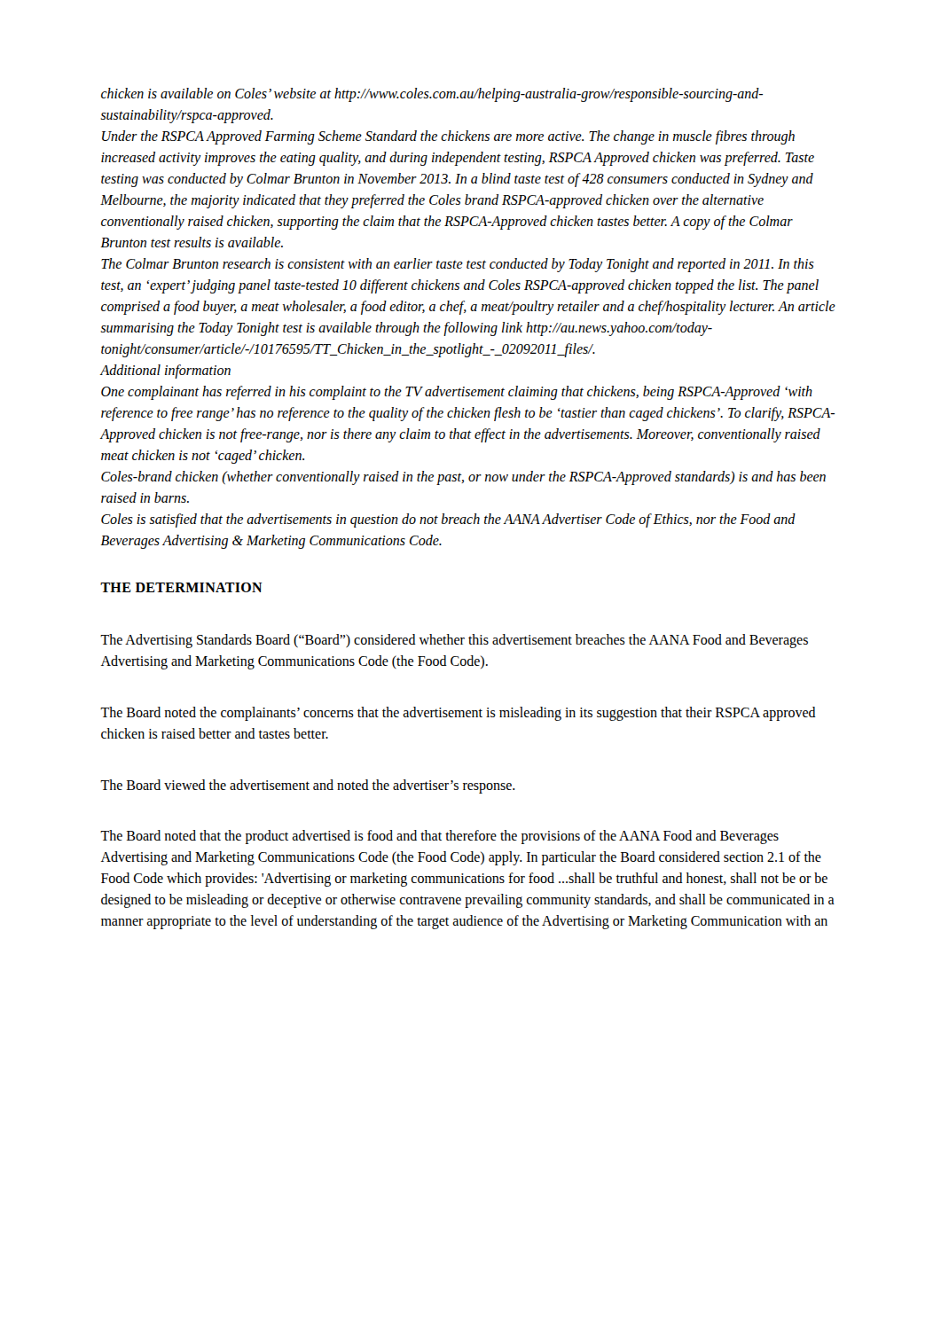chicken is available on Coles’ website at http://www.coles.com.au/helping-australia-grow/responsible-sourcing-and-sustainability/rspca-approved.
Under the RSPCA Approved Farming Scheme Standard the chickens are more active. The change in muscle fibres through increased activity improves the eating quality, and during independent testing, RSPCA Approved chicken was preferred. Taste testing was conducted by Colmar Brunton in November 2013. In a blind taste test of 428 consumers conducted in Sydney and Melbourne, the majority indicated that they preferred the Coles brand RSPCA-approved chicken over the alternative conventionally raised chicken, supporting the claim that the RSPCA-Approved chicken tastes better. A copy of the Colmar Brunton test results is available.
The Colmar Brunton research is consistent with an earlier taste test conducted by Today Tonight and reported in 2011. In this test, an ‘expert’ judging panel taste-tested 10 different chickens and Coles RSPCA-approved chicken topped the list. The panel comprised a food buyer, a meat wholesaler, a food editor, a chef, a meat/poultry retailer and a chef/hospitality lecturer. An article summarising the Today Tonight test is available through the following link http://au.news.yahoo.com/today-tonight/consumer/article/-/10176595/TT_Chicken_in_the_spotlight_-_02092011_files/.
Additional information
One complainant has referred in his complaint to the TV advertisement claiming that chickens, being RSPCA-Approved ‘with reference to free range’ has no reference to the quality of the chicken flesh to be ‘tastier than caged chickens’. To clarify, RSPCA-Approved chicken is not free-range, nor is there any claim to that effect in the advertisements. Moreover, conventionally raised meat chicken is not ‘caged’ chicken.
Coles-brand chicken (whether conventionally raised in the past, or now under the RSPCA-Approved standards) is and has been raised in barns.
Coles is satisfied that the advertisements in question do not breach the AANA Advertiser Code of Ethics, nor the Food and Beverages Advertising & Marketing Communications Code.
THE DETERMINATION
The Advertising Standards Board (“Board”) considered whether this advertisement breaches the AANA Food and Beverages Advertising and Marketing Communications Code (the Food Code).
The Board noted the complainants’ concerns that the advertisement is misleading in its suggestion that their RSPCA approved chicken is raised better and tastes better.
The Board viewed the advertisement and noted the advertiser’s response.
The Board noted that the product advertised is food and that therefore the provisions of the AANA Food and Beverages Advertising and Marketing Communications Code (the Food Code) apply. In particular the Board considered section 2.1 of the Food Code which provides: 'Advertising or marketing communications for food ...shall be truthful and honest, shall not be or be designed to be misleading or deceptive or otherwise contravene prevailing community standards, and shall be communicated in a manner appropriate to the level of understanding of the target audience of the Advertising or Marketing Communication with an